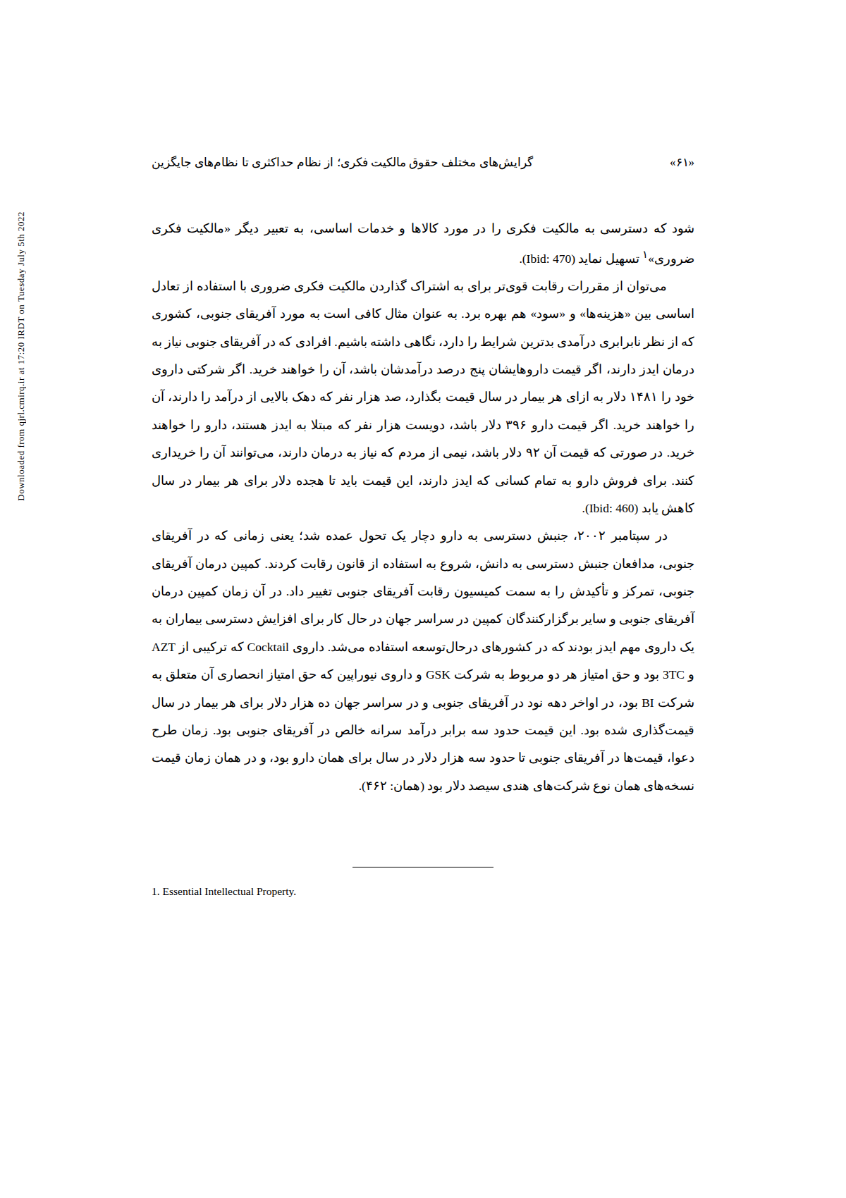Downloaded from qjrl.cmirq.ir at 17:20 IRDT on Tuesday July 5th 2022
«۶۱» گرایش‌های مختلف حقوق مالکیت فکری؛ از نظام حداکثری تا نظام‌های جایگزین
شود که دسترسی به مالکیت فکری را در مورد کالاها و خدمات اساسی، به تعبیر دیگر «مالکیت فکری ضروری»۱ تسهیل نماید (Ibid: 470).
می‌توان از مقررات رقابت قوی‌تر برای به اشتراک گذاردن مالکیت فکری ضروری با استفاده از تعادل اساسی بین «هزینه‌ها» و «سود» هم بهره برد. به عنوان مثال کافی است به مورد آفریقای جنوبی، کشوری که از نظر نابرابری درآمدی بدترین شرایط را دارد، نگاهی داشته باشیم. افرادی که در آفریقای جنوبی نیاز به درمان ایدز دارند، اگر قیمت داروهایشان پنج درصد درآمدشان باشد، آن را خواهند خرید. اگر شرکتی داروی خود را ۱۴۸۱ دلار به ازای هر بیمار در سال قیمت بگذارد، صد هزار نفر که دهک بالایی از درآمد را دارند، آن را خواهند خرید. اگر قیمت دارو ۳۹۶ دلار باشد، دویست هزار نفر که مبتلا به ایدز هستند، دارو را خواهند خرید. در صورتی که قیمت آن ۹۲ دلار باشد، نیمی از مردم که نیاز به درمان دارند، می‌توانند آن را خریداری کنند. برای فروش دارو به تمام کسانی که ایدز دارند، این قیمت باید تا هجده دلار برای هر بیمار در سال کاهش یابد (Ibid: 460).
در سپتامبر ۲۰۰۲، جنبش دسترسی به دارو دچار یک تحول عمده شد؛ یعنی زمانی که در آفریقای جنوبی، مدافعان جنبش دسترسی به دانش، شروع به استفاده از قانون رقابت کردند. کمپین درمان آفریقای جنوبی، تمرکز و تأکیدش را به سمت کمیسیون رقابت آفریقای جنوبی تغییر داد. در آن زمان کمپین درمان آفریقای جنوبی و سایر برگزارکنندگان کمپین در سراسر جهان در حال کار برای افزایش دسترسی بیماران به یک داروی مهم ایدز بودند که در کشورهای درحال‌توسعه استفاده می‌شد. داروی Cocktail که ترکیبی از AZT و 3TC بود و حق امتیاز هر دو مربوط به شرکت GSK و داروی نیوراپین که حق امتیاز انحصاری آن متعلق به شرکت BI بود، در اواخر دهه نود در آفریقای جنوبی و در سراسر جهان ده هزار دلار برای هر بیمار در سال قیمت‌گذاری شده بود. این قیمت حدود سه برابر درآمد سرانه خالص در آفریقای جنوبی بود. زمان طرح دعوا، قیمت‌ها در آفریقای جنوبی تا حدود سه هزار دلار در سال برای همان دارو بود، و در همان زمان قیمت نسخه‌های همان نوع شرکت‌های هندی سیصد دلار بود (همان: ۴۶۲).
1. Essential Intellectual Property.